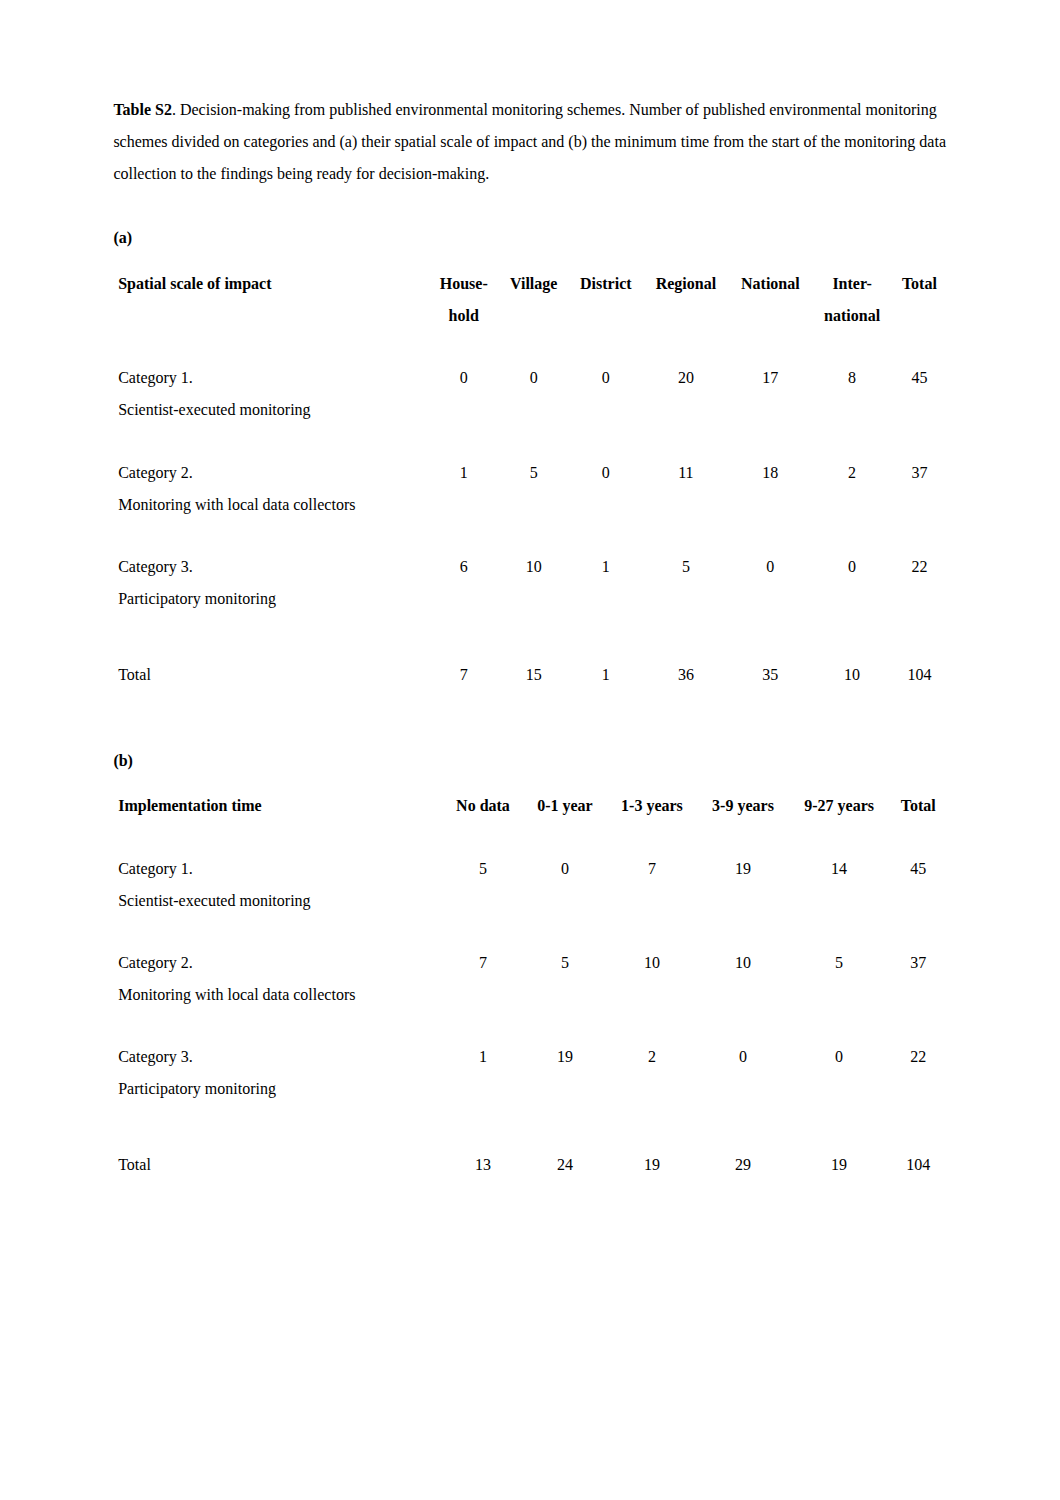Table S2. Decision-making from published environmental monitoring schemes. Number of published environmental monitoring schemes divided on categories and (a) their spatial scale of impact and (b) the minimum time from the start of the monitoring data collection to the findings being ready for decision-making.
(a)
| Spatial scale of impact | House- hold | Village | District | Regional | National | Inter- national | Total |
| --- | --- | --- | --- | --- | --- | --- | --- |
| Category 1. Scientist-executed monitoring | 0 | 0 | 0 | 20 | 17 | 8 | 45 |
| Category 2. Monitoring with local data collectors | 1 | 5 | 0 | 11 | 18 | 2 | 37 |
| Category 3. Participatory monitoring | 6 | 10 | 1 | 5 | 0 | 0 | 22 |
| Total | 7 | 15 | 1 | 36 | 35 | 10 | 104 |
(b)
| Implementation time | No data | 0-1 year | 1-3 years | 3-9 years | 9-27 years | Total |
| --- | --- | --- | --- | --- | --- | --- |
| Category 1. Scientist-executed monitoring | 5 | 0 | 7 | 19 | 14 | 45 |
| Category 2. Monitoring with local data collectors | 7 | 5 | 10 | 10 | 5 | 37 |
| Category 3. Participatory monitoring | 1 | 19 | 2 | 0 | 0 | 22 |
| Total | 13 | 24 | 19 | 29 | 19 | 104 |